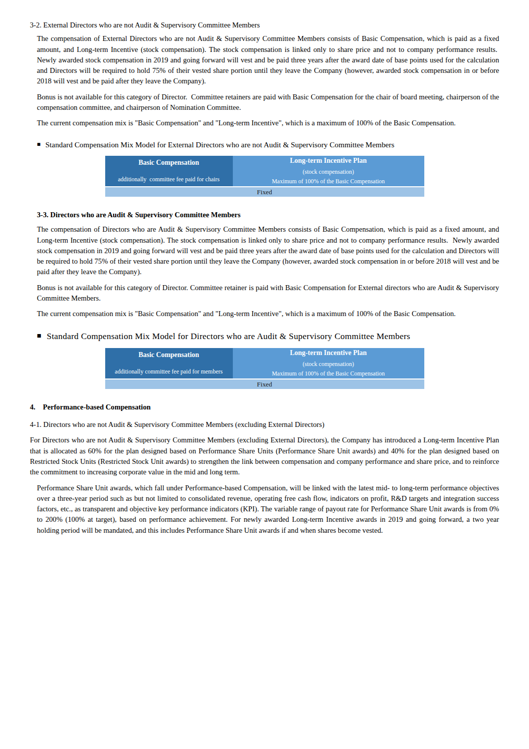3-2. External Directors who are not Audit & Supervisory Committee Members
The compensation of External Directors who are not Audit & Supervisory Committee Members consists of Basic Compensation, which is paid as a fixed amount, and Long-term Incentive (stock compensation). The stock compensation is linked only to share price and not to company performance results. Newly awarded stock compensation in 2019 and going forward will vest and be paid three years after the award date of base points used for the calculation and Directors will be required to hold 75% of their vested share portion until they leave the Company (however, awarded stock compensation in or before 2018 will vest and be paid after they leave the Company).
Bonus is not available for this category of Director. Committee retainers are paid with Basic Compensation for the chair of board meeting, chairperson of the compensation committee, and chairperson of Nomination Committee.
The current compensation mix is "Basic Compensation" and "Long-term Incentive", which is a maximum of 100% of the Basic Compensation.
■ Standard Compensation Mix Model for External Directors who are not Audit & Supervisory Committee Members
| Basic Compensation additionally committee fee paid for chairs | Long-term Incentive Plan (stock compensation) Maximum of 100% of the Basic Compensation |
| Fixed |
3-3. Directors who are Audit & Supervisory Committee Members
The compensation of Directors who are Audit & Supervisory Committee Members consists of Basic Compensation, which is paid as a fixed amount, and Long-term Incentive (stock compensation). The stock compensation is linked only to share price and not to company performance results. Newly awarded stock compensation in 2019 and going forward will vest and be paid three years after the award date of base points used for the calculation and Directors will be required to hold 75% of their vested share portion until they leave the Company (however, awarded stock compensation in or before 2018 will vest and be paid after they leave the Company).
Bonus is not available for this category of Director. Committee retainer is paid with Basic Compensation for External directors who are Audit & Supervisory Committee Members.
The current compensation mix is "Basic Compensation" and "Long-term Incentive", which is a maximum of 100% of the Basic Compensation.
■ Standard Compensation Mix Model for Directors who are Audit & Supervisory Committee Members
| Basic Compensation additionally committee fee paid for members | Long-term Incentive Plan (stock compensation) Maximum of 100% of the Basic Compensation |
| Fixed |
4. Performance-based Compensation
4-1. Directors who are not Audit & Supervisory Committee Members (excluding External Directors)
For Directors who are not Audit & Supervisory Committee Members (excluding External Directors), the Company has introduced a Long-term Incentive Plan that is allocated as 60% for the plan designed based on Performance Share Units (Performance Share Unit awards) and 40% for the plan designed based on Restricted Stock Units (Restricted Stock Unit awards) to strengthen the link between compensation and company performance and share price, and to reinforce the commitment to increasing corporate value in the mid and long term.
Performance Share Unit awards, which fall under Performance-based Compensation, will be linked with the latest mid- to long-term performance objectives over a three-year period such as but not limited to consolidated revenue, operating free cash flow, indicators on profit, R&D targets and integration success factors, etc., as transparent and objective key performance indicators (KPI). The variable range of payout rate for Performance Share Unit awards is from 0% to 200% (100% at target), based on performance achievement. For newly awarded Long-term Incentive awards in 2019 and going forward, a two year holding period will be mandated, and this includes Performance Share Unit awards if and when shares become vested.